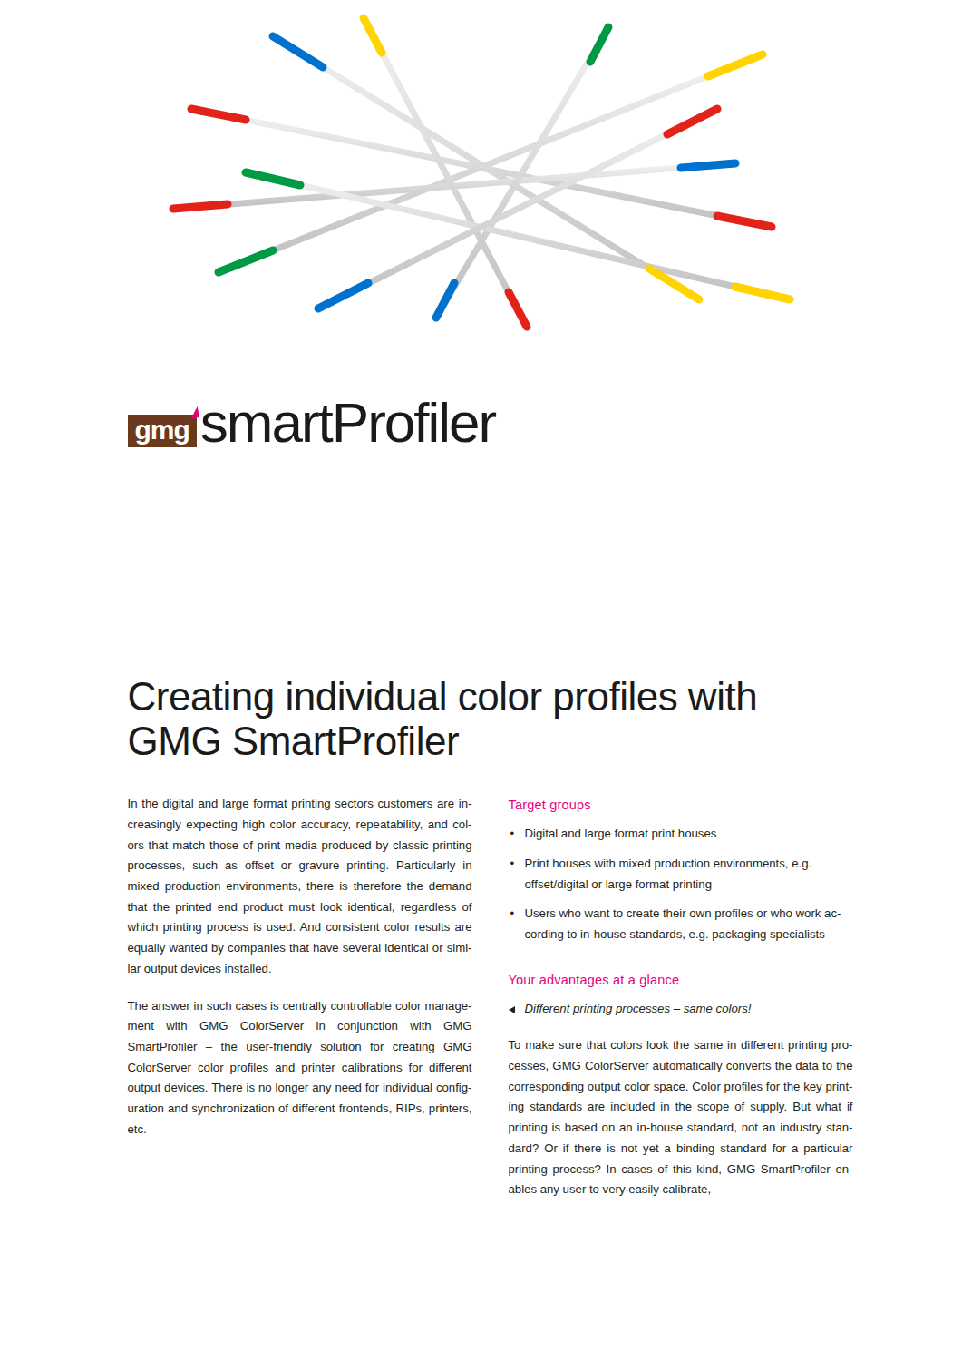gmg smartProfiler
Creating individual color profiles with GMG SmartProfiler
In the digital and large format printing sectors customers are increasingly expecting high color accuracy, repeatability, and colors that match those of print media produced by classic printing processes, such as offset or gravure printing. Particularly in mixed production environments, there is therefore the demand that the printed end product must look identical, regardless of which printing process is used. And consistent color results are equally wanted by companies that have several identical or similar output devices installed.
The answer in such cases is centrally controllable color management with GMG ColorServer in conjunction with GMG SmartProfiler – the user-friendly solution for creating GMG ColorServer color profiles and printer calibrations for different output devices. There is no longer any need for individual configuration and synchronization of different frontends, RIPs, printers, etc.
Target groups
Digital and large format print houses
Print houses with mixed production environments, e.g. offset/digital or large format printing
Users who want to create their own profiles or who work according to in-house standards, e.g. packaging specialists
Your advantages at a glance
Different printing processes – same colors!
To make sure that colors look the same in different printing processes, GMG ColorServer automatically converts the data to the corresponding output color space. Color profiles for the key printing standards are included in the scope of supply. But what if printing is based on an in-house standard, not an industry standard? Or if there is not yet a binding standard for a particular printing process? In cases of this kind, GMG SmartProfiler enables any user to very easily calibrate,